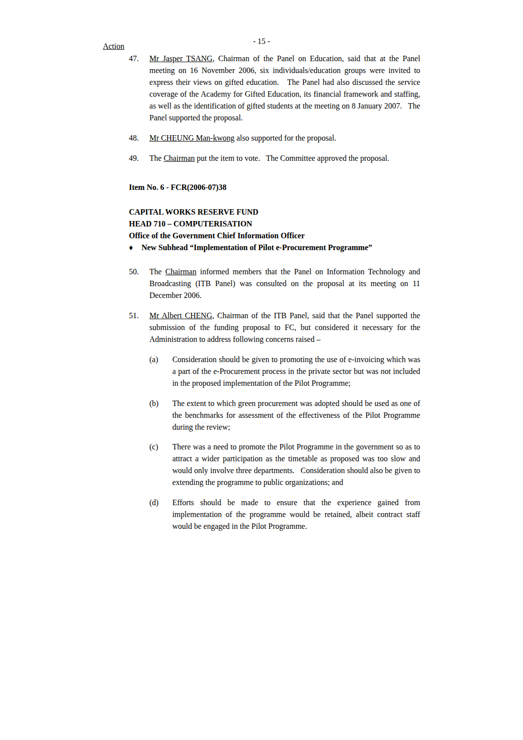Action
- 15 -
47.
Mr Jasper TSANG, Chairman of the Panel on Education, said that at the Panel meeting on 16 November 2006, six individuals/education groups were invited to express their views on gifted education. The Panel had also discussed the service coverage of the Academy for Gifted Education, its financial framework and staffing, as well as the identification of gifted students at the meeting on 8 January 2007. The Panel supported the proposal.
48.
Mr CHEUNG Man-kwong also supported for the proposal.
49.
The Chairman put the item to vote. The Committee approved the proposal.
Item No. 6 - FCR(2006-07)38
CAPITAL WORKS RESERVE FUND
HEAD 710 – COMPUTERISATION
Office of the Government Chief Information Officer
♦New Subhead “Implementation of Pilot e-Procurement Programme”
50.
The Chairman informed members that the Panel on Information Technology and Broadcasting (ITB Panel) was consulted on the proposal at its meeting on 11 December 2006.
51.
Mr Albert CHENG, Chairman of the ITB Panel, said that the Panel supported the submission of the funding proposal to FC, but considered it necessary for the Administration to address following concerns raised –
(a) Consideration should be given to promoting the use of e-invoicing which was a part of the e-Procurement process in the private sector but was not included in the proposed implementation of the Pilot Programme;
(b) The extent to which green procurement was adopted should be used as one of the benchmarks for assessment of the effectiveness of the Pilot Programme during the review;
(c) There was a need to promote the Pilot Programme in the government so as to attract a wider participation as the timetable as proposed was too slow and would only involve three departments. Consideration should also be given to extending the programme to public organizations; and
(d) Efforts should be made to ensure that the experience gained from implementation of the programme would be retained, albeit contract staff would be engaged in the Pilot Programme.